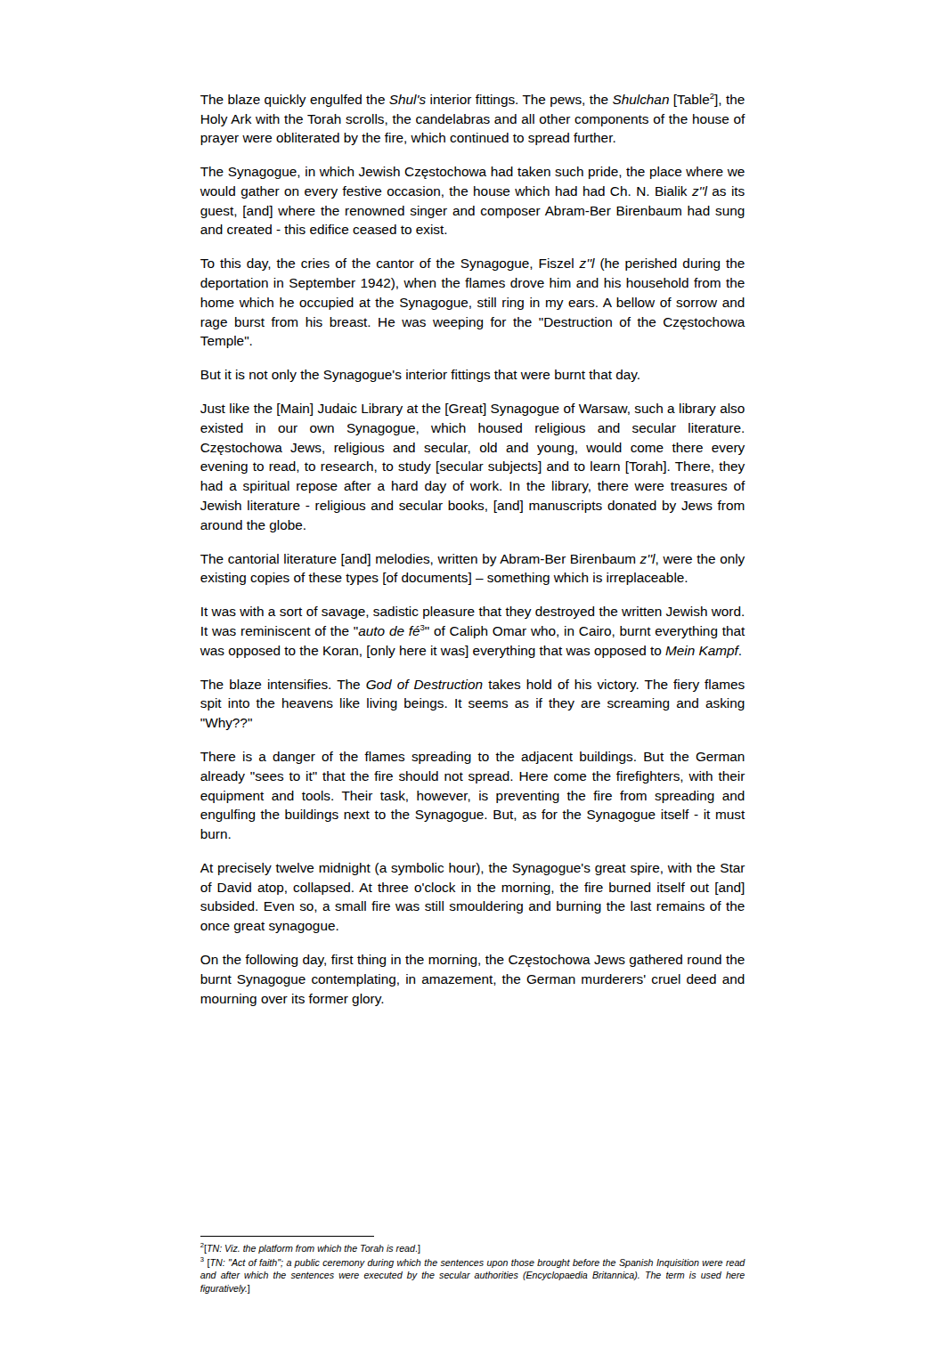The blaze quickly engulfed the Shul's interior fittings. The pews, the Shulchan [Table2], the Holy Ark with the Torah scrolls, the candelabras and all other components of the house of prayer were obliterated by the fire, which continued to spread further.
The Synagogue, in which Jewish Częstochowa had taken such pride, the place where we would gather on every festive occasion, the house which had had Ch. N. Bialik z''l as its guest, [and] where the renowned singer and composer Abram-Ber Birenbaum had sung and created - this edifice ceased to exist.
To this day, the cries of the cantor of the Synagogue, Fiszel z''l (he perished during the deportation in September 1942), when the flames drove him and his household from the home which he occupied at the Synagogue, still ring in my ears. A bellow of sorrow and rage burst from his breast. He was weeping for the "Destruction of the Częstochowa Temple".
But it is not only the Synagogue's interior fittings that were burnt that day.
Just like the [Main] Judaic Library at the [Great] Synagogue of Warsaw, such a library also existed in our own Synagogue, which housed religious and secular literature. Częstochowa Jews, religious and secular, old and young, would come there every evening to read, to research, to study [secular subjects] and to learn [Torah]. There, they had a spiritual repose after a hard day of work. In the library, there were treasures of Jewish literature - religious and secular books, [and] manuscripts donated by Jews from around the globe.
The cantorial literature [and] melodies, written by Abram-Ber Birenbaum z''l, were the only existing copies of these types [of documents] – something which is irreplaceable.
It was with a sort of savage, sadistic pleasure that they destroyed the written Jewish word. It was reminiscent of the "auto de fé3" of Caliph Omar who, in Cairo, burnt everything that was opposed to the Koran, [only here it was] everything that was opposed to Mein Kampf.
The blaze intensifies. The God of Destruction takes hold of his victory. The fiery flames spit into the heavens like living beings. It seems as if they are screaming and asking "Why??"
There is a danger of the flames spreading to the adjacent buildings. But the German already "sees to it" that the fire should not spread. Here come the firefighters, with their equipment and tools. Their task, however, is preventing the fire from spreading and engulfing the buildings next to the Synagogue. But, as for the Synagogue itself - it must burn.
At precisely twelve midnight (a symbolic hour), the Synagogue's great spire, with the Star of David atop, collapsed. At three o'clock in the morning, the fire burned itself out [and] subsided. Even so, a small fire was still smouldering and burning the last remains of the once great synagogue.
On the following day, first thing in the morning, the Częstochowa Jews gathered round the burnt Synagogue contemplating, in amazement, the German murderers' cruel deed and mourning over its former glory.
2[TN: Viz. the platform from which the Torah is read.]
3 [TN: "Act of faith"; a public ceremony during which the sentences upon those brought before the Spanish Inquisition were read and after which the sentences were executed by the secular authorities (Encyclopaedia Britannica). The term is used here figuratively.]